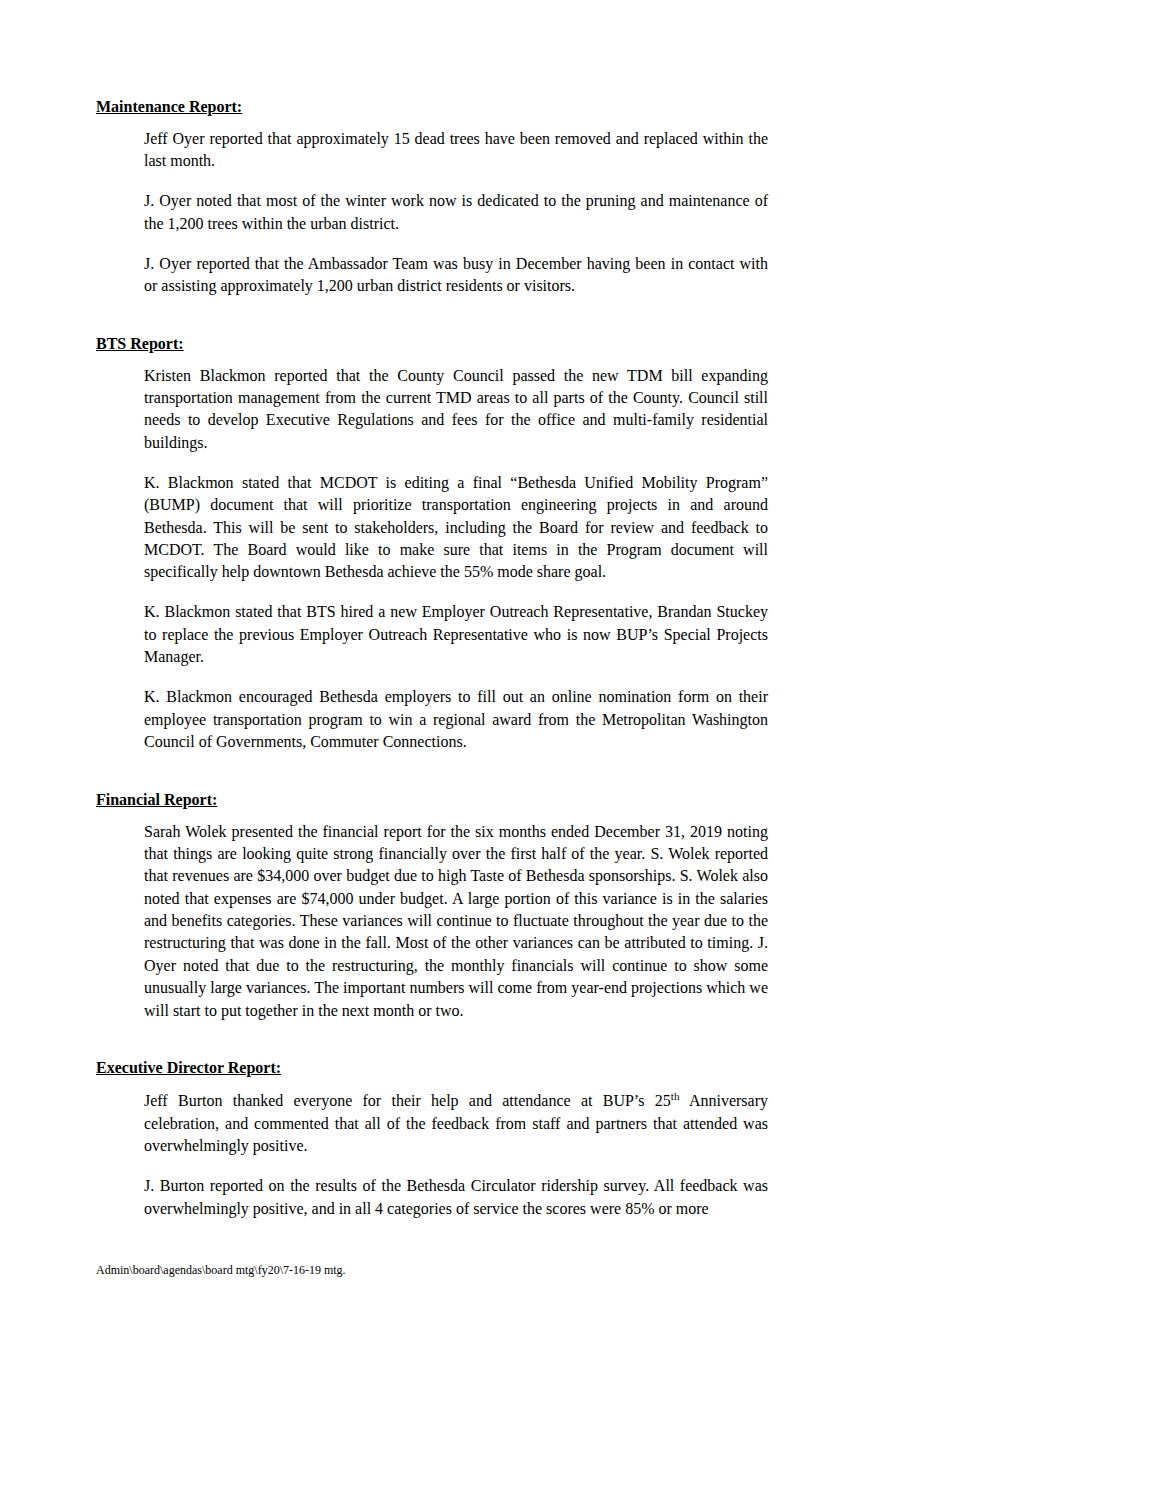Maintenance Report:
Jeff Oyer reported that approximately 15 dead trees have been removed and replaced within the last month.
J. Oyer noted that most of the winter work now is dedicated to the pruning and maintenance of the 1,200 trees within the urban district.
J. Oyer reported that the Ambassador Team was busy in December having been in contact with or assisting approximately 1,200 urban district residents or visitors.
BTS Report:
Kristen Blackmon reported that the County Council passed the new TDM bill expanding transportation management from the current TMD areas to all parts of the County. Council still needs to develop Executive Regulations and fees for the office and multi-family residential buildings.
K. Blackmon stated that MCDOT is editing a final “Bethesda Unified Mobility Program” (BUMP) document that will prioritize transportation engineering projects in and around Bethesda. This will be sent to stakeholders, including the Board for review and feedback to MCDOT. The Board would like to make sure that items in the Program document will specifically help downtown Bethesda achieve the 55% mode share goal.
K. Blackmon stated that BTS hired a new Employer Outreach Representative, Brandan Stuckey to replace the previous Employer Outreach Representative who is now BUP’s Special Projects Manager.
K. Blackmon encouraged Bethesda employers to fill out an online nomination form on their employee transportation program to win a regional award from the Metropolitan Washington Council of Governments, Commuter Connections.
Financial Report:
Sarah Wolek presented the financial report for the six months ended December 31, 2019 noting that things are looking quite strong financially over the first half of the year. S. Wolek reported that revenues are $34,000 over budget due to high Taste of Bethesda sponsorships. S. Wolek also noted that expenses are $74,000 under budget. A large portion of this variance is in the salaries and benefits categories. These variances will continue to fluctuate throughout the year due to the restructuring that was done in the fall. Most of the other variances can be attributed to timing. J. Oyer noted that due to the restructuring, the monthly financials will continue to show some unusually large variances. The important numbers will come from year-end projections which we will start to put together in the next month or two.
Executive Director Report:
Jeff Burton thanked everyone for their help and attendance at BUP’s 25th Anniversary celebration, and commented that all of the feedback from staff and partners that attended was overwhelmingly positive.
J. Burton reported on the results of the Bethesda Circulator ridership survey. All feedback was overwhelmingly positive, and in all 4 categories of service the scores were 85% or more
Admin\board\agendas\board mtg\fy20\7-16-19 mtg.